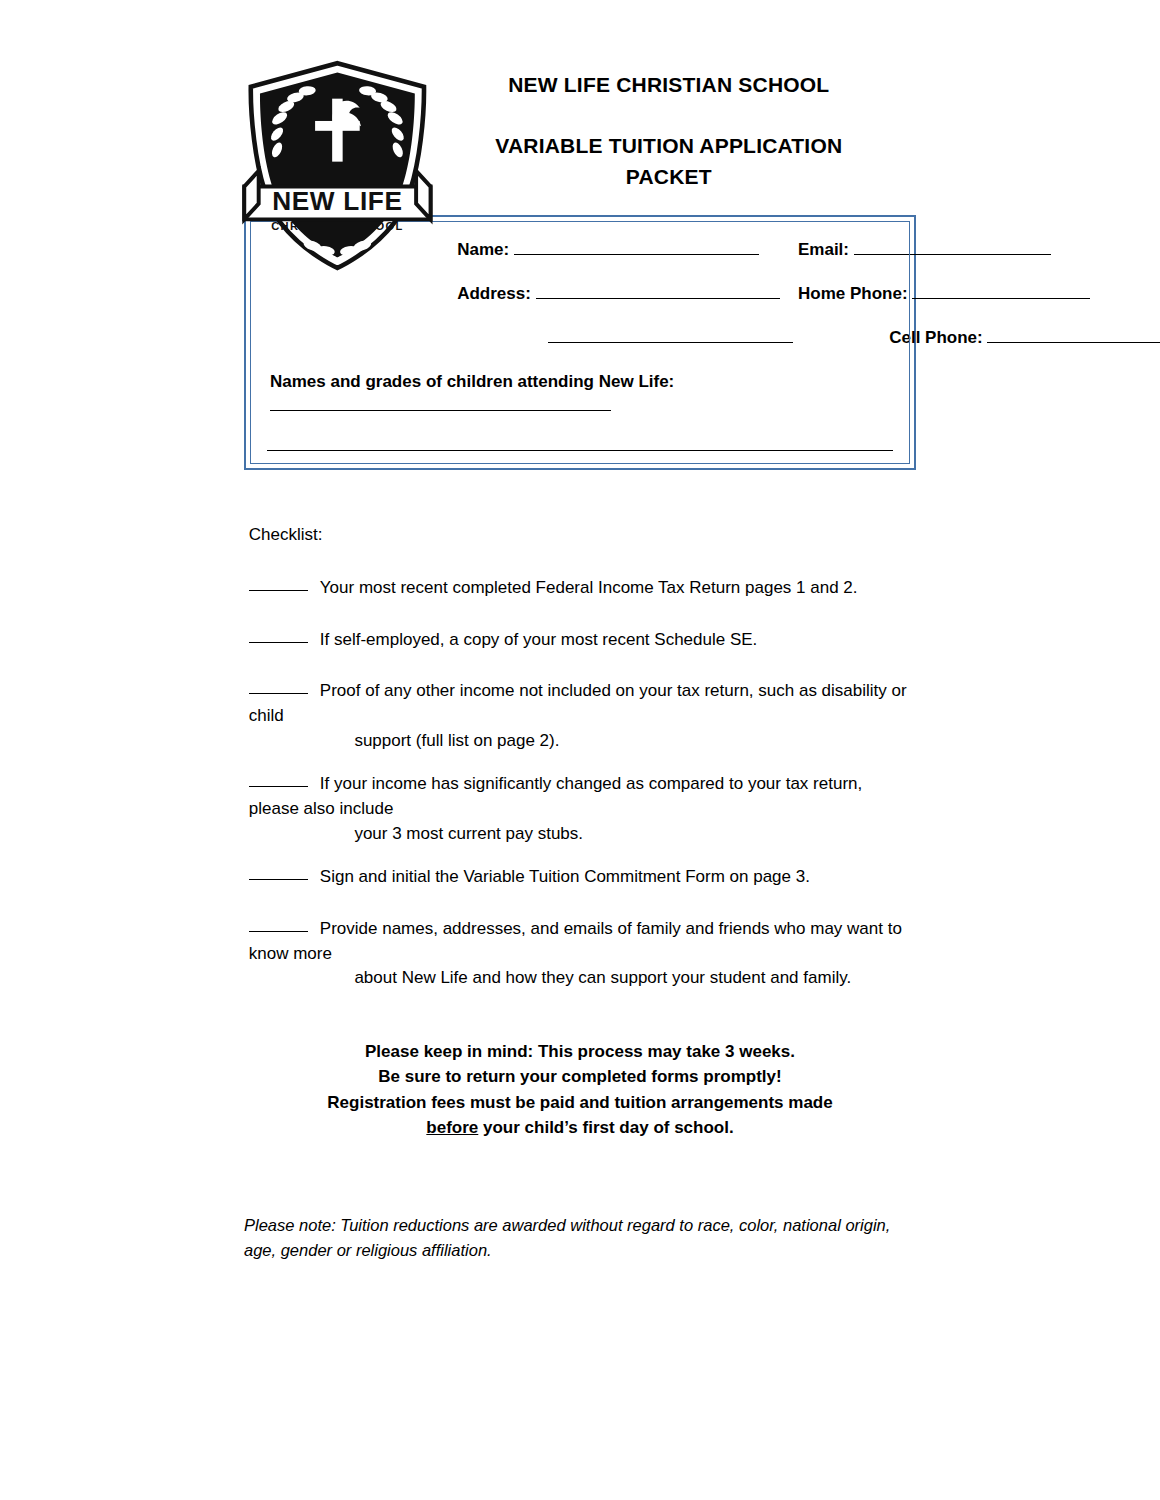NEW LIFE CHRISTIAN SCHOOL
NEW LIFE CHRISTIAN SCHOOL
VARIABLE TUITION APPLICATION PACKET
Name:
Email:
Address:
Home Phone:
Cell Phone:
Names and grades of children attending New Life:
Checklist:
Your most recent completed Federal Income Tax Return pages 1 and 2.
If self-employed, a copy of your most recent Schedule SE.
Proof of any other income not included on your tax return, such as disability or child support (full list on page 2).
If your income has significantly changed as compared to your tax return, please also include your 3 most current pay stubs.
Sign and initial the Variable Tuition Commitment Form on page 3.
Provide names, addresses, and emails of family and friends who may want to know more about New Life and how they can support your student and family.
Please keep in mind: This process may take 3 weeks.
Be sure to return your completed forms promptly!
Registration fees must be paid and tuition arrangements made
before your child’s first day of school.
Please note: Tuition reductions are awarded without regard to race, color, national origin, age, gender or religious affiliation.